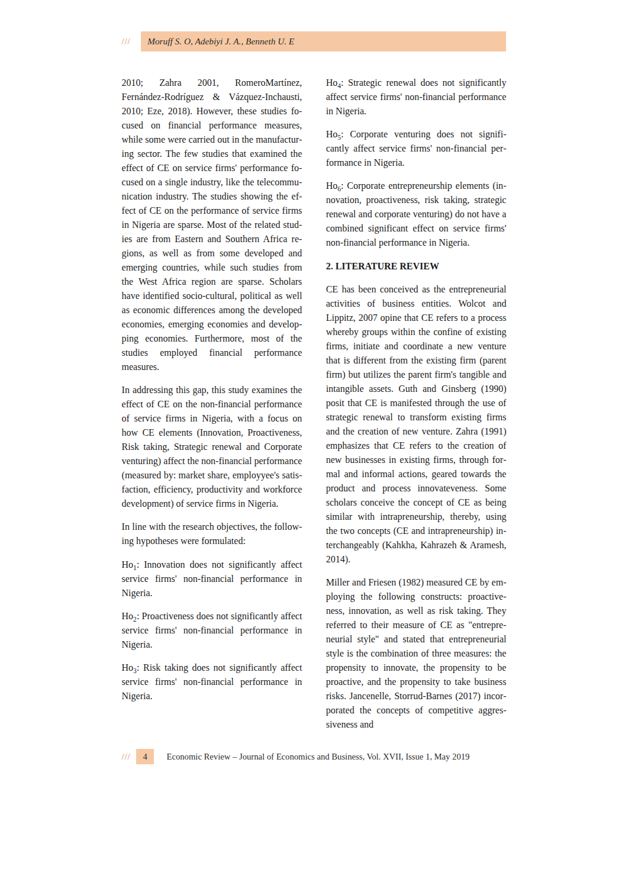///
Moruff S. O, Adebiyi J. A., Benneth U. E
2010; Zahra 2001, RomeroMartínez, Fernández-Rodríguez & Vázquez-Inchausti, 2010; Eze, 2018). However, these studies focused on financial performance measures, while some were carried out in the manufacturing sector. The few studies that examined the effect of CE on service firms' performance focused on a single industry, like the telecommunication industry. The studies showing the effect of CE on the performance of service firms in Nigeria are sparse. Most of the related studies are from Eastern and Southern Africa regions, as well as from some developed and emerging countries, while such studies from the West Africa region are sparse. Scholars have identified socio-cultural, political as well as economic differences among the developed economies, emerging economies and developping economies. Furthermore, most of the studies employed financial performance measures.
In addressing this gap, this study examines the effect of CE on the non-financial performance of service firms in Nigeria, with a focus on how CE elements (Innovation, Proactiveness, Risk taking, Strategic renewal and Corporate venturing) affect the non-financial performance (measured by: market share, employyee's satisfaction, efficiency, productivity and workforce development) of service firms in Nigeria.
In line with the research objectives, the following hypotheses were formulated:
Ho1: Innovation does not significantly affect service firms' non-financial performance in Nigeria.
Ho2: Proactiveness does not significantly affect service firms' non-financial performance in Nigeria.
Ho3: Risk taking does not significantly affect service firms' non-financial performance in Nigeria.
Ho4: Strategic renewal does not significantly affect service firms' non-financial performance in Nigeria.
Ho5: Corporate venturing does not significantly affect service firms' non-financial performance in Nigeria.
Ho6: Corporate entrepreneurship elements (innovation, proactiveness, risk taking, strategic renewal and corporate venturing) do not have a combined significant effect on service firms' non-financial performance in Nigeria.
2. LITERATURE REVIEW
CE has been conceived as the entrepreneurial activities of business entities. Wolcot and Lippitz, 2007 opine that CE refers to a process whereby groups within the confine of existing firms, initiate and coordinate a new venture that is different from the existing firm (parent firm) but utilizes the parent firm's tangible and intangible assets. Guth and Ginsberg (1990) posit that CE is manifested through the use of strategic renewal to transform existing firms and the creation of new venture. Zahra (1991) emphasizes that CE refers to the creation of new businesses in existing firms, through formal and informal actions, geared towards the product and process innovateveness. Some scholars conceive the concept of CE as being similar with intrapreneurship, thereby, using the two concepts (CE and intrapreneurship) interchangeably (Kahkha, Kahrazeh & Aramesh, 2014).
Miller and Friesen (1982) measured CE by employing the following constructs: proactiveness, innovation, as well as risk taking. They referred to their measure of CE as "entrepreneurial style" and stated that entrepreneurial style is the combination of three measures: the propensity to innovate, the propensity to be proactive, and the propensity to take business risks. Jancenelle, Storrud-Barnes (2017) incorporated the concepts of competitive aggressiveness and
///
4
Economic Review – Journal of Economics and Business, Vol. XVII, Issue 1, May 2019